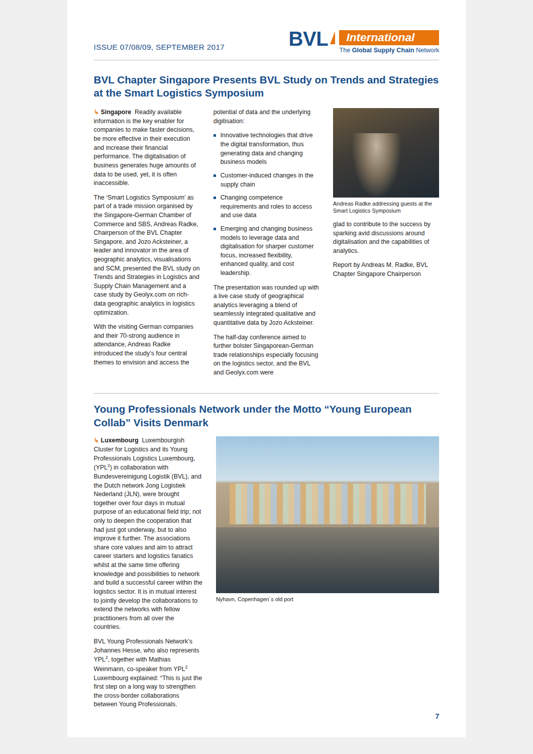ISSUE 07/08/09, SEPTEMBER 2017
BVL
International
The Global Supply Chain Network
BVL Chapter Singapore Presents BVL Study on Trends and Strategies
at the Smart Logistics Symposium
↳Singapore Readily available information is the key enabler for companies to make faster decisions, be more effective in their execution and increase their financial performance. The digitalisation of business generates huge amounts of data to be used, yet, it is often inaccessible.
The ‘Smart Logistics Symposium’ as part of a trade mission organised by the Singapore-German Chamber of Commerce and SBS, Andreas Radke, Chairperson of the BVL Chapter Singapore, and Jozo Acksteiner, a leader and innovator in the area of geographic analytics, visualisations and SCM, presented the BVL study on Trends and Strategies in Logistics and Supply Chain Management and a case study by Geolyx.com on rich-data geographic analytics in logistics optimization.
With the visiting German companies and their 70-strong audience in attendance, Andreas Radke introduced the study’s four central themes to envision and access the
potential of data and the underlying digitisation:
Innovative technologies that drive the digital transformation, thus generating data and changing business models
Customer-induced changes in the supply chain
Changing competence requirements and roles to access and use data
Emerging and changing business models to leverage data and digitalisation for sharper customer focus, increased flexibility, enhanced quality, and cost leadership.
The presentation was rounded up with a live case study of geographical analytics leveraging a blend of seamlessly integrated qualitative and quantitative data by Jozo Acksteiner.
The half-day conference aimed to further bolster Singaporean-German trade relationships especially focusing on the logistics sector, and the BVL and Geolyx.com were
Andreas Radke addressing guests at the Smart Logistics Symposium
glad to contribute to the success by sparking avid discussions around digitalisation and the capabilities of analytics.
Report by Andreas M. Radke, BVL Chapter Singapore Chairperson
Young Professionals Network under the Motto “Young European Collab” Visits Denmark
↳Luxembourg Luxembourgish Cluster for Logistics and its Young Professionals Logistics Luxembourg, (YPL2) in collaboration with Bundesvereinigung Logistik (BVL), and the Dutch network Jong Logistiek Nederland (JLN), were brought together over four days in mutual purpose of an educational field trip; not only to deepen the cooperation that had just got underway, but to also improve it further. The associations share core values and aim to attract career starters and logistics fanatics whilst at the same time offering knowledge and possibilities to network and build a successful career within the logistics sector. It is in mutual interest to jointly develop the collaborations to extend the networks with fellow practitioners from all over the countries.
BVL Young Professionals Network’s Johannes Hesse, who also represents YPL2, together with Mathias Weinmann, co-speaker from YPL2 Luxembourg explained: “This is just the first step on a long way to strengthen the cross-border collaborations between Young Professionals.
Nyhavn, Copenhagen´s old port
7